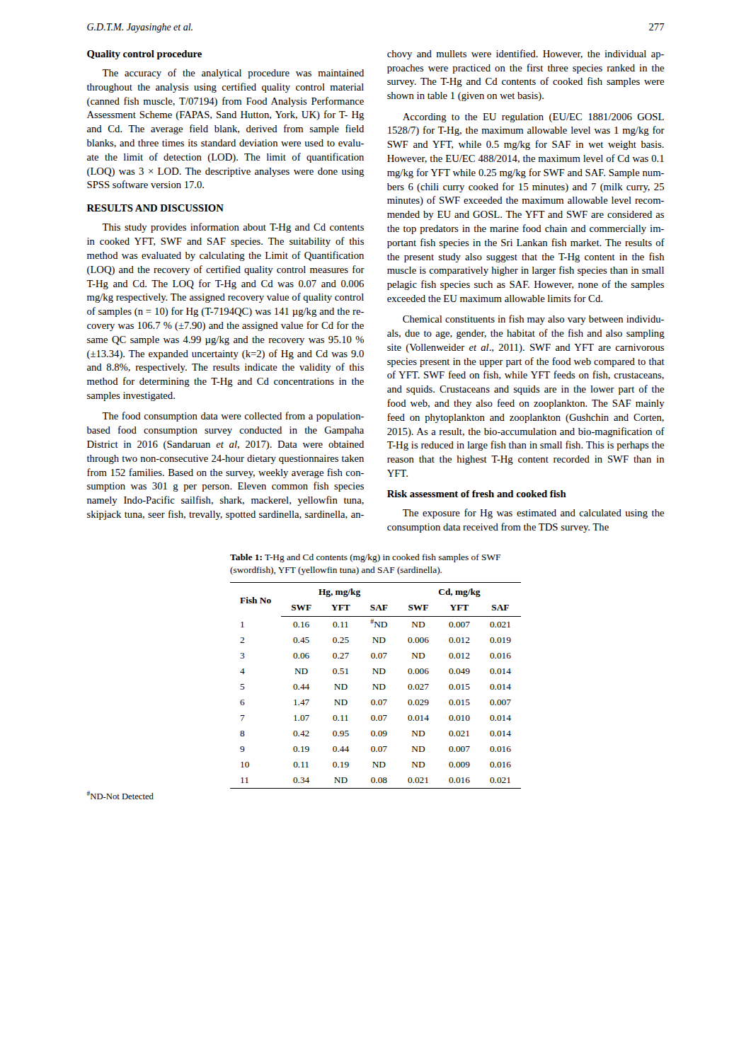G.D.T.M. Jayasinghe et al.
277
Quality control procedure
The accuracy of the analytical procedure was maintained throughout the analysis using certified quality control material (canned fish muscle, T/07194) from Food Analysis Performance Assessment Scheme (FAPAS, Sand Hutton, York, UK) for T- Hg and Cd. The average field blank, derived from sample field blanks, and three times its standard deviation were used to evaluate the limit of detection (LOD). The limit of quantification (LOQ) was 3 × LOD. The descriptive analyses were done using SPSS software version 17.0.
Results and discussion
This study provides information about T-Hg and Cd contents in cooked YFT, SWF and SAF species. The suitability of this method was evaluated by calculating the Limit of Quantification (LOQ) and the recovery of certified quality control measures for T-Hg and Cd. The LOQ for T-Hg and Cd was 0.07 and 0.006 mg/kg respectively. The assigned recovery value of quality control of samples (n = 10) for Hg (T-7194QC) was 141 µg/kg and the recovery was 106.7 % (±7.90) and the assigned value for Cd for the same QC sample was 4.99 µg/kg and the recovery was 95.10 % (±13.34). The expanded uncertainty (k=2) of Hg and Cd was 9.0 and 8.8%, respectively. The results indicate the validity of this method for determining the T-Hg and Cd concentrations in the samples investigated.
The food consumption data were collected from a population-based food consumption survey conducted in the Gampaha District in 2016 (Sandaruan et al, 2017). Data were obtained through two non-consecutive 24-hour dietary questionnaires taken from 152 families. Based on the survey, weekly average fish consumption was 301 g per person. Eleven common fish species namely Indo-Pacific sailfish, shark, mackerel, yellowfin tuna, skipjack tuna, seer fish, trevally, spotted sardinella, sardinella, anchovy and mullets were identified. However, the individual approaches were practiced on the first three species ranked in the survey. The T-Hg and Cd contents of cooked fish samples were shown in table 1 (given on wet basis).
According to the EU regulation (EU/EC 1881/2006 GOSL 1528/7) for T-Hg, the maximum allowable level was 1 mg/kg for SWF and YFT, while 0.5 mg/kg for SAF in wet weight basis. However, the EU/EC 488/2014, the maximum level of Cd was 0.1 mg/kg for YFT while 0.25 mg/kg for SWF and SAF. Sample numbers 6 (chili curry cooked for 15 minutes) and 7 (milk curry, 25 minutes) of SWF exceeded the maximum allowable level recommended by EU and GOSL. The YFT and SWF are considered as the top predators in the marine food chain and commercially important fish species in the Sri Lankan fish market. The results of the present study also suggest that the T-Hg content in the fish muscle is comparatively higher in larger fish species than in small pelagic fish species such as SAF. However, none of the samples exceeded the EU maximum allowable limits for Cd.
Chemical constituents in fish may also vary between individuals, due to age, gender, the habitat of the fish and also sampling site (Vollenweider et al., 2011). SWF and YFT are carnivorous species present in the upper part of the food web compared to that of YFT. SWF feed on fish, while YFT feeds on fish, crustaceans, and squids. Crustaceans and squids are in the lower part of the food web, and they also feed on zooplankton. The SAF mainly feed on phytoplankton and zooplankton (Gushchin and Corten, 2015). As a result, the bio-accumulation and bio-magnification of T-Hg is reduced in large fish than in small fish. This is perhaps the reason that the highest T-Hg content recorded in SWF than in YFT.
Risk assessment of fresh and cooked fish
The exposure for Hg was estimated and calculated using the consumption data received from the TDS survey. The
Table 1: T-Hg and Cd contents (mg/kg) in cooked fish samples of SWF (swordfish), YFT (yellowfin tuna) and SAF (sardinella).
| Fish No | Hg, mg/kg | Cd, mg/kg |
| --- | --- | --- |
| SWF | YFT | SAF | SWF | YFT | SAF |
| 1 | 0.16 | 0.11 | # ND | ND | 0.007 | 0.021 |
| 2 | 0.45 | 0.25 | ND | 0.006 | 0.012 | 0.019 |
| 3 | 0.06 | 0.27 | 0.07 | ND | 0.012 | 0.016 |
| 4 | ND | 0.51 | ND | 0.006 | 0.049 | 0.014 |
| 5 | 0.44 | ND | ND | 0.027 | 0.015 | 0.014 |
| 6 | 1.47 | ND | 0.07 | 0.029 | 0.015 | 0.007 |
| 7 | 1.07 | 0.11 | 0.07 | 0.014 | 0.010 | 0.014 |
| 8 | 0.42 | 0.95 | 0.09 | ND | 0.021 | 0.014 |
| 9 | 0.19 | 0.44 | 0.07 | ND | 0.007 | 0.016 |
| 10 | 0.11 | 0.19 | ND | ND | 0.009 | 0.016 |
| 11 | 0.34 | ND | 0.08 | 0.021 | 0.016 | 0.021 |
#ND-Not Detected